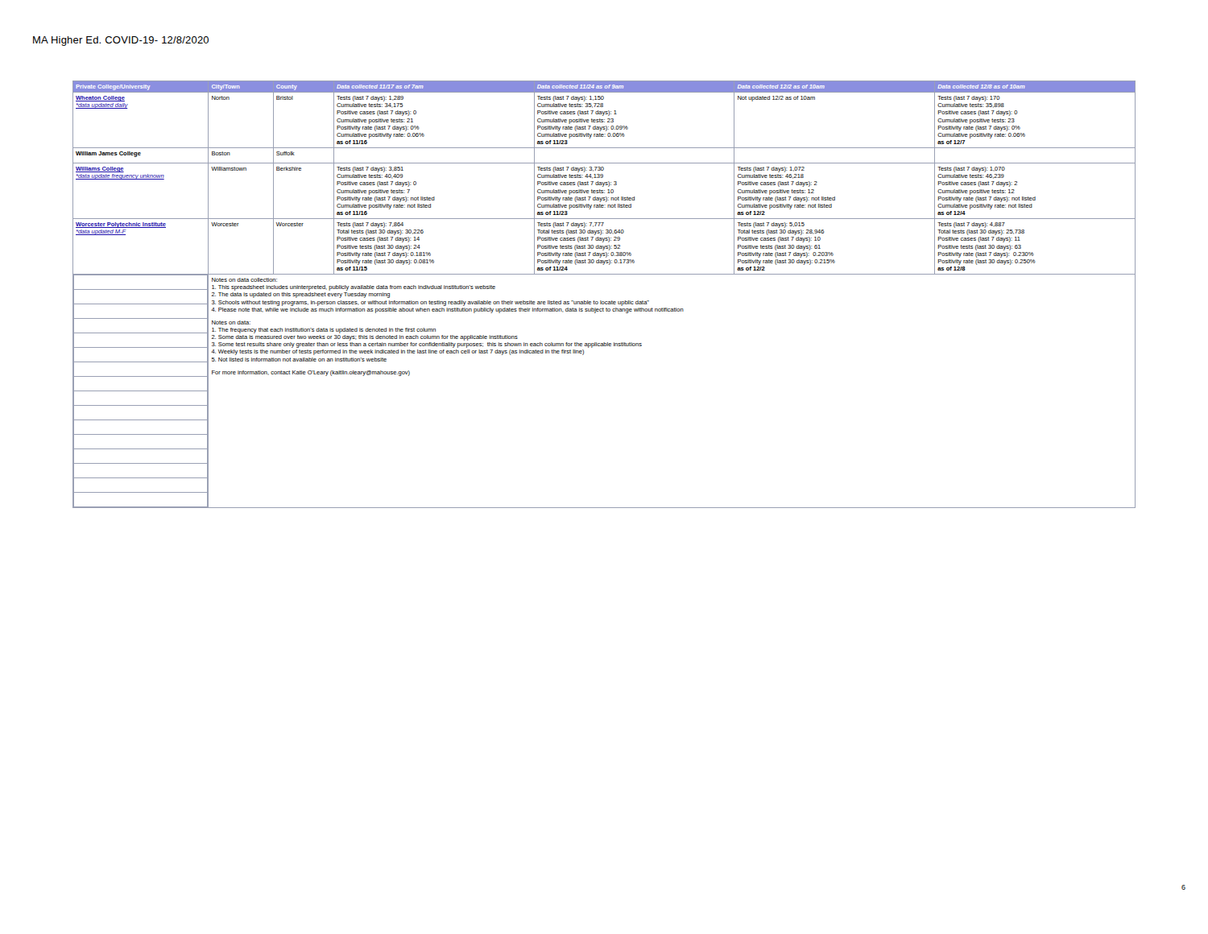MA Higher Ed. COVID-19- 12/8/2020
| Private College/University | City/Town | County | Data collected 11/17 as of 7am | Data collected 11/24 as of 9am | Data collected 12/2 as of 10am | Data collected 12/8 as of 10am |
| --- | --- | --- | --- | --- | --- | --- |
| Wheaton College *data updated daily | Norton | Bristol | Tests (last 7 days): 1,289 Cumulative tests: 34,175 Positive cases (last 7 days): 0 Cumulative positive tests: 21 Positivity rate (last 7 days): 0% Cumulative positivity rate: 0.06% as of 11/16 | Tests (last 7 days): 1,150 Cumulative tests: 35,728 Positive cases (last 7 days): 1 Cumulative positive tests: 23 Positivity rate (last 7 days): 0.09% Cumulative positivity rate: 0.06% as of 11/23 | Not updated 12/2 as of 10am | Tests (last 7 days): 170 Cumulative tests: 35,898 Positive cases (last 7 days): 0 Cumulative positive tests: 23 Positivity rate (last 7 days): 0% Cumulative positivity rate: 0.06% as of 12/7 |
| William James College | Boston | Suffolk | | | | |
| Williams College *data update frequency unknown | Williamstown | Berkshire | Tests (last 7 days): 3,851 Cumulative tests: 40,409 Positive cases (last 7 days): 0 Cumulative positive tests: 7 Positivity rate (last 7 days): not listed Cumulative positivity rate: not listed as of 11/16 | Tests (last 7 days): 3,730 Cumulative tests: 44,139 Positive cases (last 7 days): 3 Cumulative positive tests: 10 Positivity rate (last 7 days): not listed Cumulative positivity rate: not listed as of 11/23 | Tests (last 7 days): 1,072 Cumulative tests: 46,218 Positive cases (last 7 days): 2 Cumulative positive tests: 12 Positivity rate (last 7 days): not listed Cumulative positivity rate: not listed as of 12/2 | Tests (last 7 days): 1,070 Cumulative tests: 46,239 Positive cases (last 7 days): 2 Cumulative positive tests: 12 Positivity rate (last 7 days): not listed Cumulative positivity rate: not listed as of 12/4 |
| Worcester Polytechnic Institute *data updated M-F | Worcester | Worcester | Tests (last 7 days): 7,864 Total tests (last 30 days): 30,226 Positive cases (last 7 days): 14 Positive tests (last 30 days): 24 Positivity rate (last 7 days): 0.181% Positivity rate (last 30 days): 0.081% as of 11/15 | Tests (last 7 days): 7,777 Total tests (last 30 days): 30,640 Positive cases (last 7 days): 29 Positive tests (last 30 days): 52 Positivity rate (last 7 days): 0.380% Positivity rate (last 30 days): 0.173% as of 11/24 | Tests (last 7 days): 5,015 Total tests (last 30 days): 28,946 Positive cases (last 7 days): 10 Positive tests (last 30 days): 61 Positivity rate (last 7 days): 0.203% Positivity rate (last 30 days): 0.215% as of 12/2 | Tests (last 7 days): 4,887 Total tests (last 30 days): 25,738 Positive cases (last 7 days): 11 Positive tests (last 30 days): 63 Positivity rate (last 7 days): 0.230% Positivity rate (last 30 days): 0.250% as of 12/8 |
| | Notes on data collection: 1. This spreadsheet includes uninterpreted, publicly available data from each indivdual institution's website 2. The data is updated on this spreadsheet every Tuesday morning 3. Schools without testing programs, in-person classes, or without information on testing readily available on their website are listed as "unable to locate upblic data" 4. Please note that, while we include as much information as possible about when each institution publicly updates their information, data is subject to change without notification Notes on data: 1. The frequency that each institution's data is updated is denoted in the first column 2. Some data is measured over two weeks or 30 days; this is denoted in each column for the applicable institutions 3. Some test results share only greater than or less than a certain number for confidentiality purposes; this is shown in each column for the applicable institutions 4. Weekly tests is the number of tests performed in the week indicated in the last line of each cell or last 7 days (as indicated in the first line) 5. Not listed is information not available on an institution's website For more information, contact Katie O'Leary (kaitlin.oleary@mahouse.gov) |
6